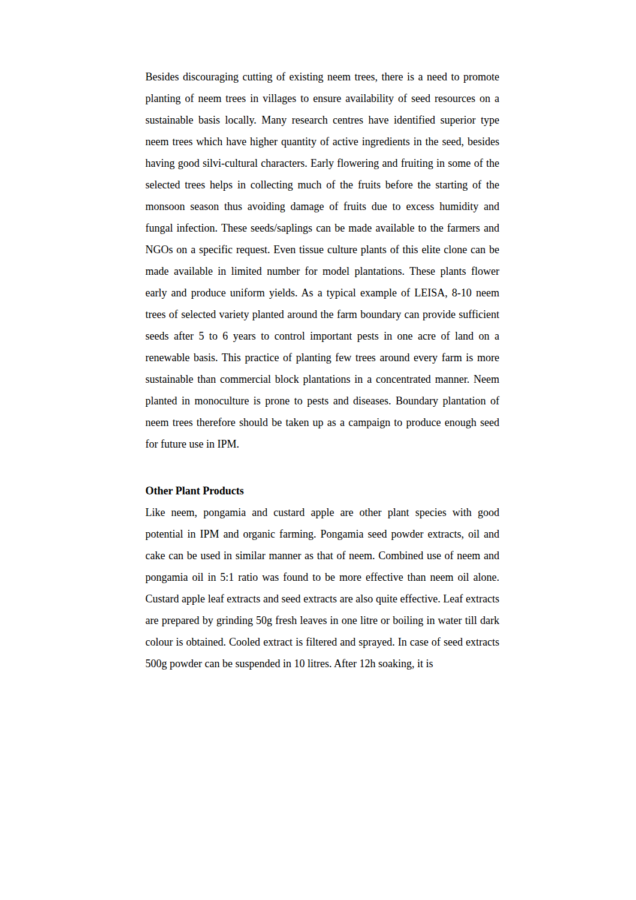Besides discouraging cutting of existing neem trees, there is a need to promote planting of neem trees in villages to ensure availability of seed resources on a sustainable basis locally. Many research centres have identified superior type neem trees which have higher quantity of active ingredients in the seed, besides having good silvi-cultural characters. Early flowering and fruiting in some of the selected trees helps in collecting much of the fruits before the starting of the monsoon season thus avoiding damage of fruits due to excess humidity and fungal infection. These seeds/saplings can be made available to the farmers and NGOs on a specific request. Even tissue culture plants of this elite clone can be made available in limited number for model plantations. These plants flower early and produce uniform yields. As a typical example of LEISA, 8-10 neem trees of selected variety planted around the farm boundary can provide sufficient seeds after 5 to 6 years to control important pests in one acre of land on a renewable basis. This practice of planting few trees around every farm is more sustainable than commercial block plantations in a concentrated manner. Neem planted in monoculture is prone to pests and diseases. Boundary plantation of neem trees therefore should be taken up as a campaign to produce enough seed for future use in IPM.
Other Plant Products
Like neem, pongamia and custard apple are other plant species with good potential in IPM and organic farming. Pongamia seed powder extracts, oil and cake can be used in similar manner as that of neem. Combined use of neem and pongamia oil in 5:1 ratio was found to be more effective than neem oil alone. Custard apple leaf extracts and seed extracts are also quite effective. Leaf extracts are prepared by grinding 50g fresh leaves in one litre or boiling in water till dark colour is obtained. Cooled extract is filtered and sprayed. In case of seed extracts 500g powder can be suspended in 10 litres. After 12h soaking, it is